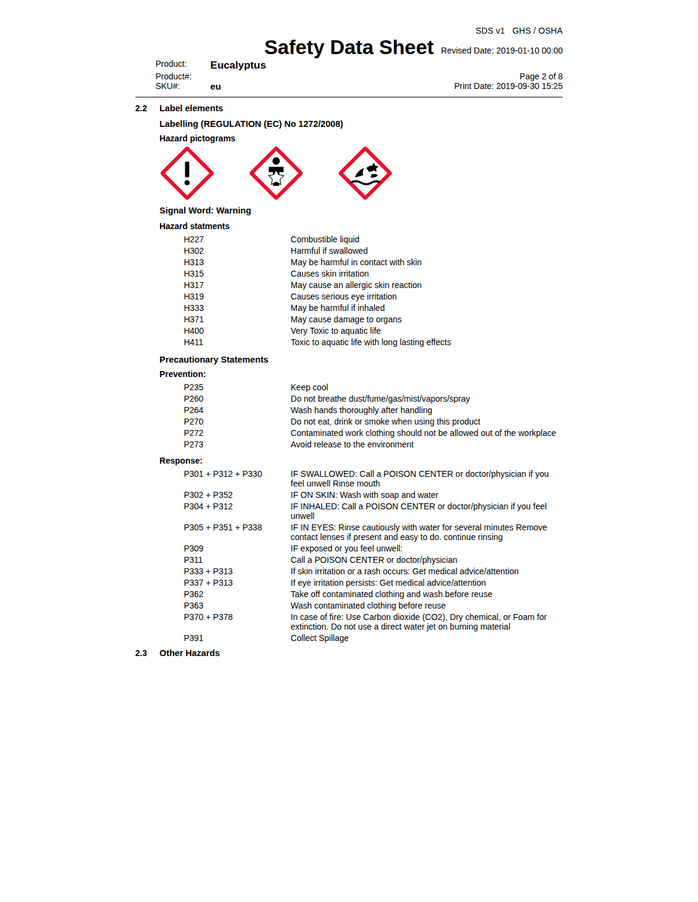SDS v1 GHS / OSHA
Safety Data Sheet
Revised Date: 2019-01-10 00:00
| Product: | Eucalyptus | |
| Product#: | | Page 2 of 8 |
| SKU#: | eu | Print Date: 2019-09-30 15:25 |
2.2
Label elements
Labelling (REGULATION (EC) No 1272/2008)
Hazard pictograms
Signal Word: Warning
Hazard statments
| H227 | Combustible liquid |
| H302 | Harmful if swallowed |
| H313 | May be harmful in contact with skin |
| H315 | Causes skin irritation |
| H317 | May cause an allergic skin reaction |
| H319 | Causes serious eye irritation |
| H333 | May be harmful if inhaled |
| H371 | May cause damage to organs |
| H400 | Very Toxic to aquatic life |
| H411 | Toxic to aquatic life with long lasting effects |
Precautionary Statements
Prevention:
| P235 | Keep cool |
| P260 | Do not breathe dust/fume/gas/mist/vapors/spray |
| P264 | Wash hands thoroughly after handling |
| P270 | Do not eat, drink or smoke when using this product |
| P272 | Contaminated work clothing should not be allowed out of the workplace |
| P273 | Avoid release to the environment |
Response:
| P301 + P312 + P330 | IF SWALLOWED: Call a POISON CENTER or doctor/physician if you feel unwell Rinse mouth |
| P302 + P352 | IF ON SKIN: Wash with soap and water |
| P304 + P312 | IF INHALED: Call a POISON CENTER or doctor/physician if you feel unwell |
| P305 + P351 + P338 | IF IN EYES: Rinse cautiously with water for several minutes Remove contact lenses if present and easy to do. continue rinsing |
| P309 | IF exposed or you feel unwell: |
| P311 | Call a POISON CENTER or doctor/physician |
| P333 + P313 | If skin irritation or a rash occurs: Get medical advice/attention |
| P337 + P313 | If eye irritation persists: Get medical advice/attention |
| P362 | Take off contaminated clothing and wash before reuse |
| P363 | Wash contaminated clothing before reuse |
| P370 + P378 | In case of fire: Use Carbon dioxide (CO2), Dry chemical, or Foam for extinction. Do not use a direct water jet on burning material |
| P391 | Collect Spillage |
2.3
Other Hazards